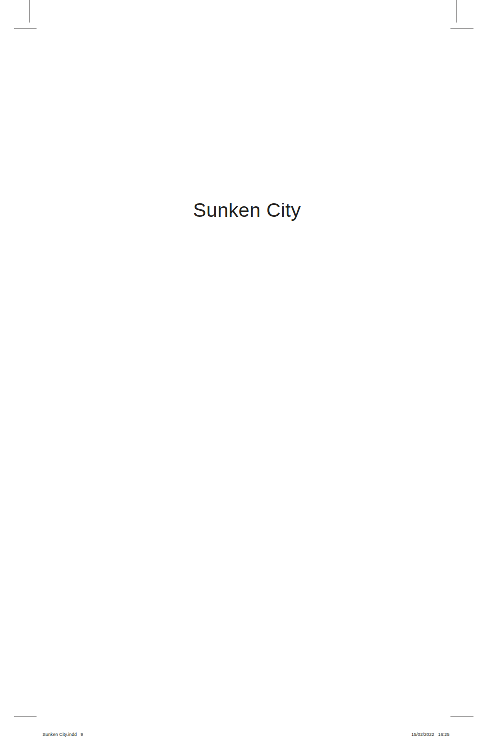Sunken City
Sunken City.indd 9 15/02/2022 16:25